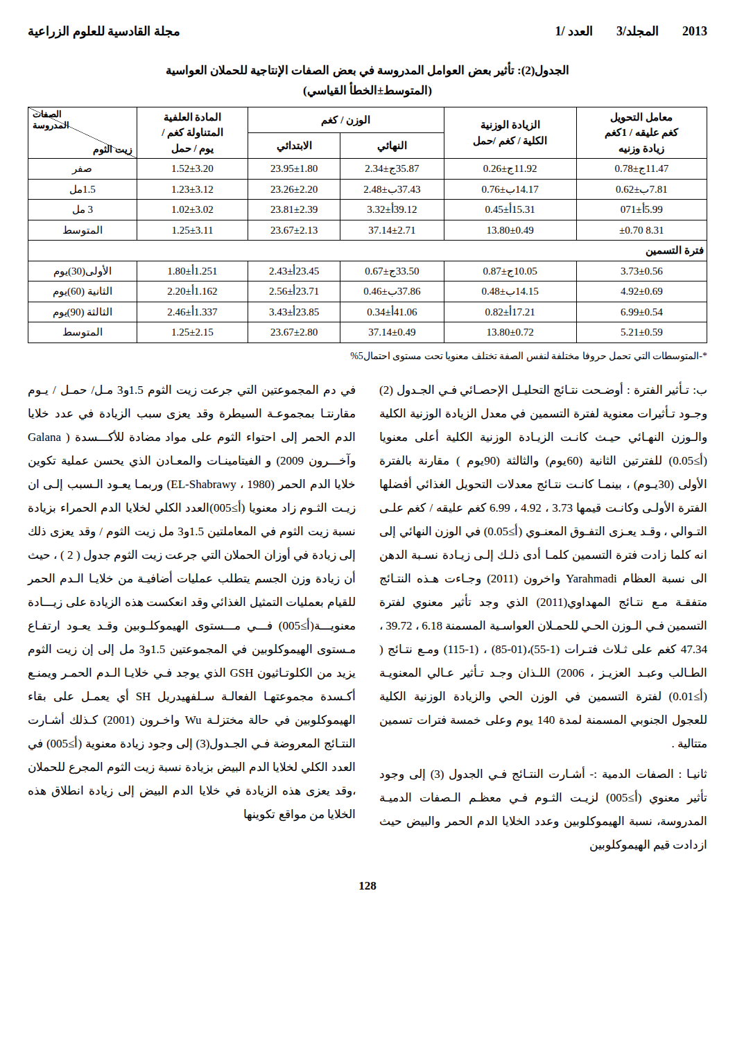2013 المجلد/3 العدد /1
مجلة القادسية للعلوم الزراعية
الجدول(2): تأثير بعض العوامل المدروسة في بعض الصفات الإنتاجية للحملان العواسية
(المتوسط±الخطأ القياسي)
| معامل التحويل كغم عليقه / 1كغم زيادة وزنيه | الزيادة الوزنية الكلية / كغم /حمل | الوزن / كغم | المادة العلفية المتناولة كغم / يوم / حمل | الصفات المدروسة زيت الثوم |
| --- | --- | --- | --- | --- |
| النهائي | الابتدائي |
| 11.47ج±0.78 | 11.92ج±0.26 | 35.87ج±2.34 | 23.95±1.80 | 1.52±3.20 | صفر |
| 7.81ب±0.62 | 14.17ب±0.76 | 37.43ب±2.48 | 23.26±2.20 | 1.23±3.12 | 1.5مل |
| 5.99أ±071 | 15.31أ±0.45 | 39.12أ±3.32 | 23.81±2.39 | 1.02±3.02 | 3 مل |
| 8.31 ±0.70 | 13.80±0.49 | 37.14±2.71 | 23.67±2.13 | 1.25±3.11 | المتوسط |
| فترة التسمين |
| 3.73±0.56 | 10.05ج±0.87 | 33.50ج±0.67 | 23.45أ±2.43 | 1.251أ±1.80 | الأولى(30)يوم |
| 4.92±0.69 | 14.15ب±0.48 | 37.86ب±0.46 | 23.71أ±2.56 | 1.162أ±2.20 | الثانية (60)يوم |
| 6.99±0.54 | 17.21أ±0.82 | 41.06أ±0.34 | 23.85أ±3.43 | 1.337أ±2.46 | الثالثة (90)يوم |
| 5.21±0.59 | 13.80±0.72 | 37.14±0.49 | 23.67±2.80 | 1.25±2.15 | المتوسط |
*-المتوسطات التي تحمل حروفا مختلفة لنفس الصفة تختلف معنويا تحت مستوى احتمال5%
ب: تـأثير الفترة : أوضـحت نتـائج التحليـل الإحصـائي فـي الجـدول (2) وجـود تـأثيرات معنوية لفترة التسمين في معدل الزيادة الوزنية الكلية والـوزن النهـائي حيـث كانـت الزيـادة الوزنية الكلية أعلى معنويا (أ≥0.05) للفترتين الثانية (60يوم) والثالثة (90يوم ) مقارنة بالفترة الأولى (30يـوم) ، بينمـا كانـت نتـائج معدلات التحويل الغذائي أفضلها الفترة الأولـى وكانـت قيمها 3.73 ، 4.92 ، 6.99 كغم عليقه / كغم علـى التـوالي ، وقـد يعـزى التفـوق المعنـوي (أ≥0.05) في الوزن النهائي إلى انه كلما زادت فترة التسمين كلمـا أدى ذلـك إلـى زيـادة نسـبة الدهن الى نسبة العظام Yarahmadi واخرون (2011) وجـاءت هـذه النتـائج متفقـة مـع نتـائج المهداوي(2011) الذي وجد تأثير معنوي لفترة التسمين فـي الـوزن الحـي للحمـلان العواسـية المسمنة 6.18 ، 39.72 ، 47.34 كغم على ثـلاث فتـرات (1-55)،(01-85) ، (1-115) ومـع نتـائج ( الطـالب وعبـد العزيـز ، 2006) اللـذان وجـد تـأثير عـالي المعنويـة (أ≥0.01) لفترة التسمين في الوزن الحي والزيادة الوزنية الكلية للعجول الجنوبي المسمنة لمدة 140 يوم وعلى خمسة فترات تسمين متتالية .
ثانيـا : الصفات الدمية :- أشـارت النتـائج فـي الجدول (3) إلى وجود تأثير معنوي (أ≥005) لزيـت الثـوم فـي معظـم الـصفات الدميـة المدروسة، نسبة الهيموكلوبين وعدد الخلايا الدم الحمر والبيض حيث ازدادت قيم الهيموكلوبين
في دم المجموعتين التي جرعت زيت الثوم 1.5و3 مـل/ حمـل / يـوم مقارنتـا بمجموعـة السيطرة وقد يعزى سبب الزيادة في عدد خلايا الدم الحمر إلى احتواء الثوم على مواد مضادة للأكـــسدة ( Galana وآخـــرون 2009) و الفيتامينـات والمعـادن الذي يحسن عملية تكوين خلايا الدم الحمر (EL-Shabrawy ، 1980) وربمـا يعـود الـسبب إلـى ان زيـت الثـوم زاد معنويا (أ≥005)العدد الكلي لخلايا الدم الحمراء بزيادة نسبة زيت الثوم في المعاملتين 1.5و3 مل زيت الثوم / وقد يعزى ذلك إلى زيادة في أوزان الحملان التي جرعت زيت الثوم جدول ( 2 ) ، حيث أن زيادة وزن الجسم يتطلب عمليات أضافيـة من خلايـا الـدم الحمر للقيام بعمليات التمثيل الغذائي وقد انعكست هذه الزيادة على زيـــادة معنويـــة(أ≥005) فـــي مـــستوى الهيموكلـوبين وقـد يعـود ارتفـاع مـستوى الهيموكلوبين في المجموعتين 1.5و3 مل إلى إن زيت الثوم يزيد من الكلوتـاثيون GSH الذي يوجد فـي خلايـا الـدم الحمـر ويمنـع أكـسدة مجموعتهـا الفعالـة سـلفهيدريل SH أي يعمـل على بقاء الهيموكلوبين في حالة مختزلـة Wu واخـرون (2001) كـذلك أشـارت النتـائج المعروضة فـي الجـدول(3) إلى وجود زيادة معنوية (أ≥005) في العدد الكلي لخلايا الدم البيض بزيادة نسبة زيت الثوم المجرع للحملان ،وقد يعزى هذه الزيادة في خلايا الدم البيض إلى زيادة انطلاق هذه الخلايا من مواقع تكوينها
128